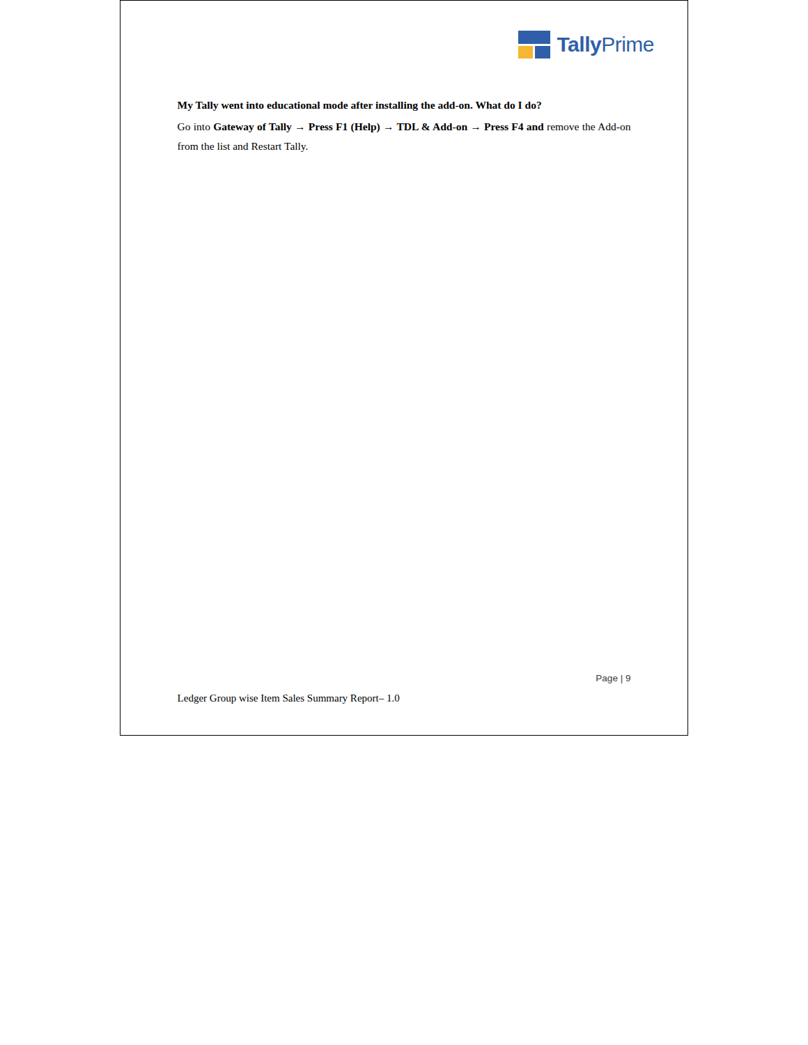Tally Prime
My Tally went into educational mode after installing the add-on. What do I do?
Go into Gateway of Tally → Press F1 (Help) → TDL & Add-on → Press F4 and remove the Add-on from the list and Restart Tally.
Page | 9
Ledger Group wise Item Sales Summary Report– 1.0